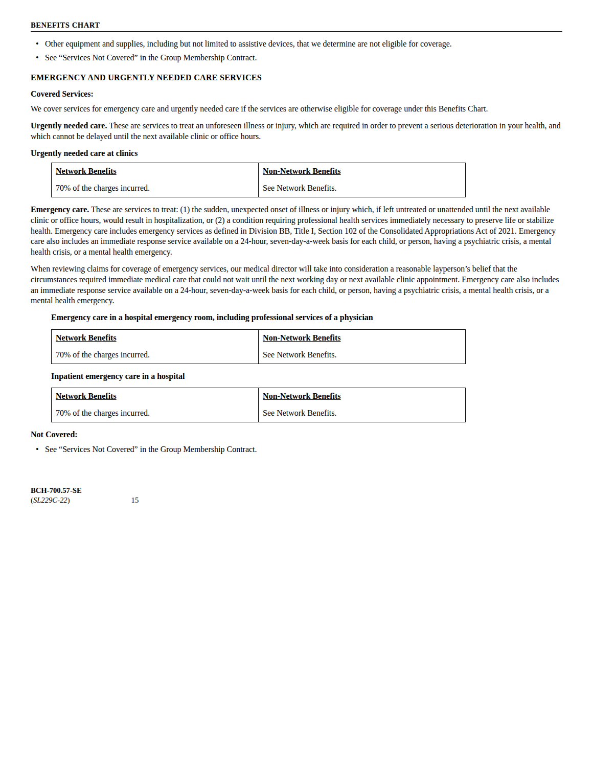BENEFITS CHART
Other equipment and supplies, including but not limited to assistive devices, that we determine are not eligible for coverage.
See “Services Not Covered” in the Group Membership Contract.
EMERGENCY AND URGENTLY NEEDED CARE SERVICES
Covered Services:
We cover services for emergency care and urgently needed care if the services are otherwise eligible for coverage under this Benefits Chart.
Urgently needed care. These are services to treat an unforeseen illness or injury, which are required in order to prevent a serious deterioration in your health, and which cannot be delayed until the next available clinic or office hours.
Urgently needed care at clinics
| Network Benefits | Non-Network Benefits |
| 70% of the charges incurred. | See Network Benefits. |
Emergency care. These are services to treat: (1) the sudden, unexpected onset of illness or injury which, if left untreated or unattended until the next available clinic or office hours, would result in hospitalization, or (2) a condition requiring professional health services immediately necessary to preserve life or stabilize health. Emergency care includes emergency services as defined in Division BB, Title I, Section 102 of the Consolidated Appropriations Act of 2021. Emergency care also includes an immediate response service available on a 24-hour, seven-day-a-week basis for each child, or person, having a psychiatric crisis, a mental health crisis, or a mental health emergency.
When reviewing claims for coverage of emergency services, our medical director will take into consideration a reasonable layperson’s belief that the circumstances required immediate medical care that could not wait until the next working day or next available clinic appointment. Emergency care also includes an immediate response service available on a 24-hour, seven-day-a-week basis for each child, or person, having a psychiatric crisis, a mental health crisis, or a mental health emergency.
Emergency care in a hospital emergency room, including professional services of a physician
| Network Benefits | Non-Network Benefits |
| 70% of the charges incurred. | See Network Benefits. |
Inpatient emergency care in a hospital
| Network Benefits | Non-Network Benefits |
| 70% of the charges incurred. | See Network Benefits. |
Not Covered:
See “Services Not Covered” in the Group Membership Contract.
BCH-700.57-SE
(SL229C-22)15